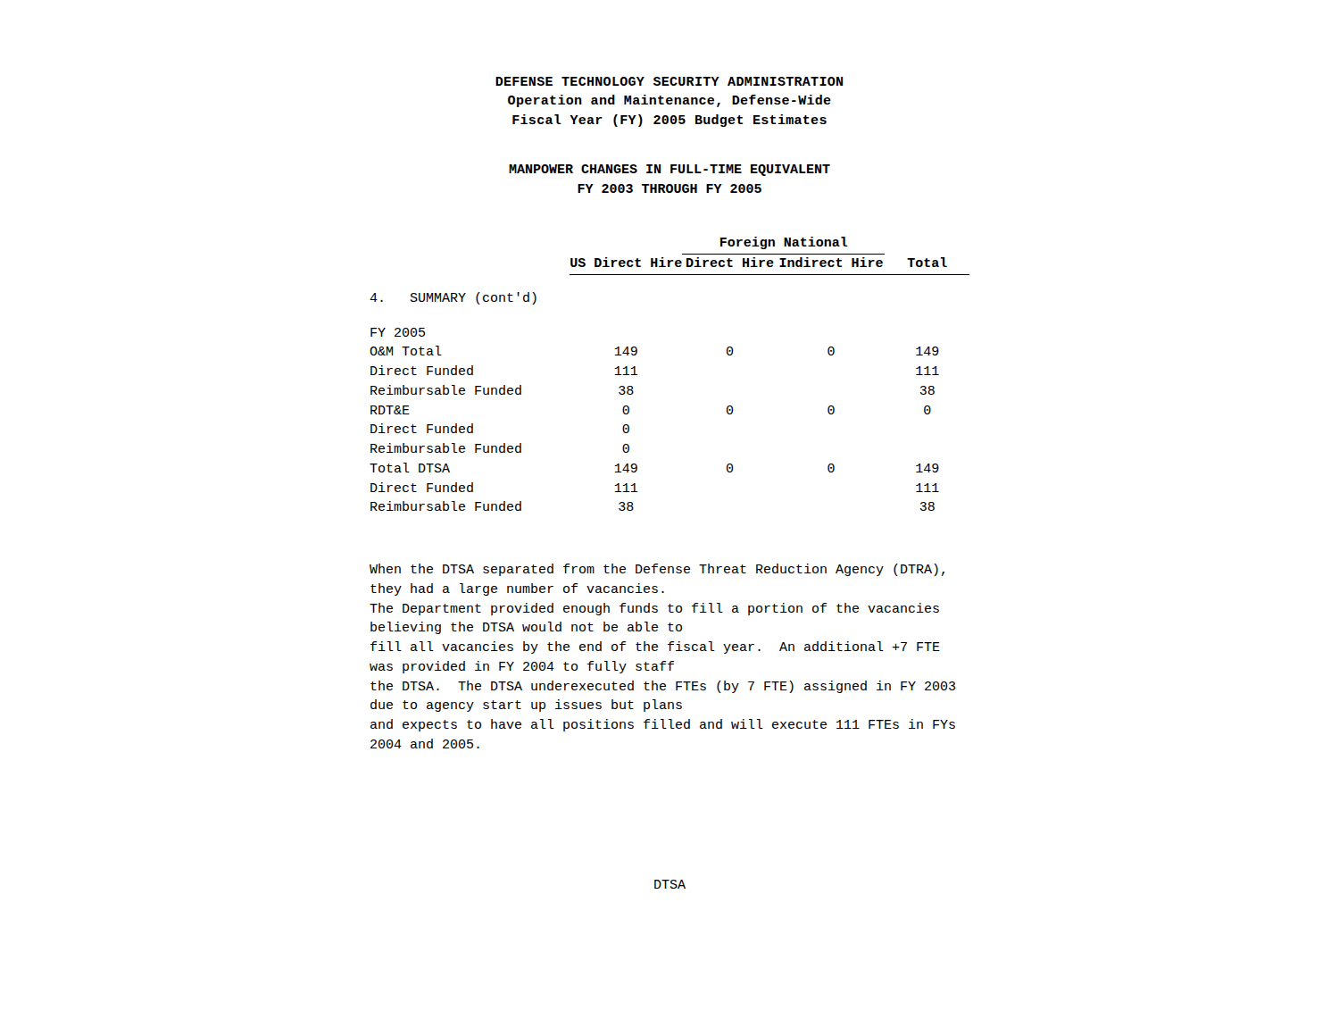DEFENSE TECHNOLOGY SECURITY ADMINISTRATION
Operation and Maintenance, Defense-Wide
Fiscal Year (FY) 2005 Budget Estimates
MANPOWER CHANGES IN FULL-TIME EQUIVALENT
FY 2003 THROUGH FY 2005
| | | Foreign National | |
| --- | --- | --- | --- |
| | US Direct Hire | Direct Hire | Indirect Hire | Total |
| 4. SUMMARY (cont'd) | | | | |
| FY 2005 | | | | |
| O&M Total | 149 | 0 | 0 | 149 |
| Direct Funded | 111 | | | 111 |
| Reimbursable Funded | 38 | | | 38 |
| RDT&E | 0 | 0 | 0 | 0 |
| Direct Funded | 0 | | | |
| Reimbursable Funded | 0 | | | |
| Total DTSA | 149 | 0 | 0 | 149 |
| Direct Funded | 111 | | | 111 |
| Reimbursable Funded | 38 | | | 38 |
When the DTSA separated from the Defense Threat Reduction Agency (DTRA), they had a large number of vacancies. The Department provided enough funds to fill a portion of the vacancies believing the DTSA would not be able to fill all vacancies by the end of the fiscal year. An additional +7 FTE was provided in FY 2004 to fully staff the DTSA. The DTSA underexecuted the FTEs (by 7 FTE) assigned in FY 2003 due to agency start up issues but plans and expects to have all positions filled and will execute 111 FTEs in FYs 2004 and 2005.
DTSA